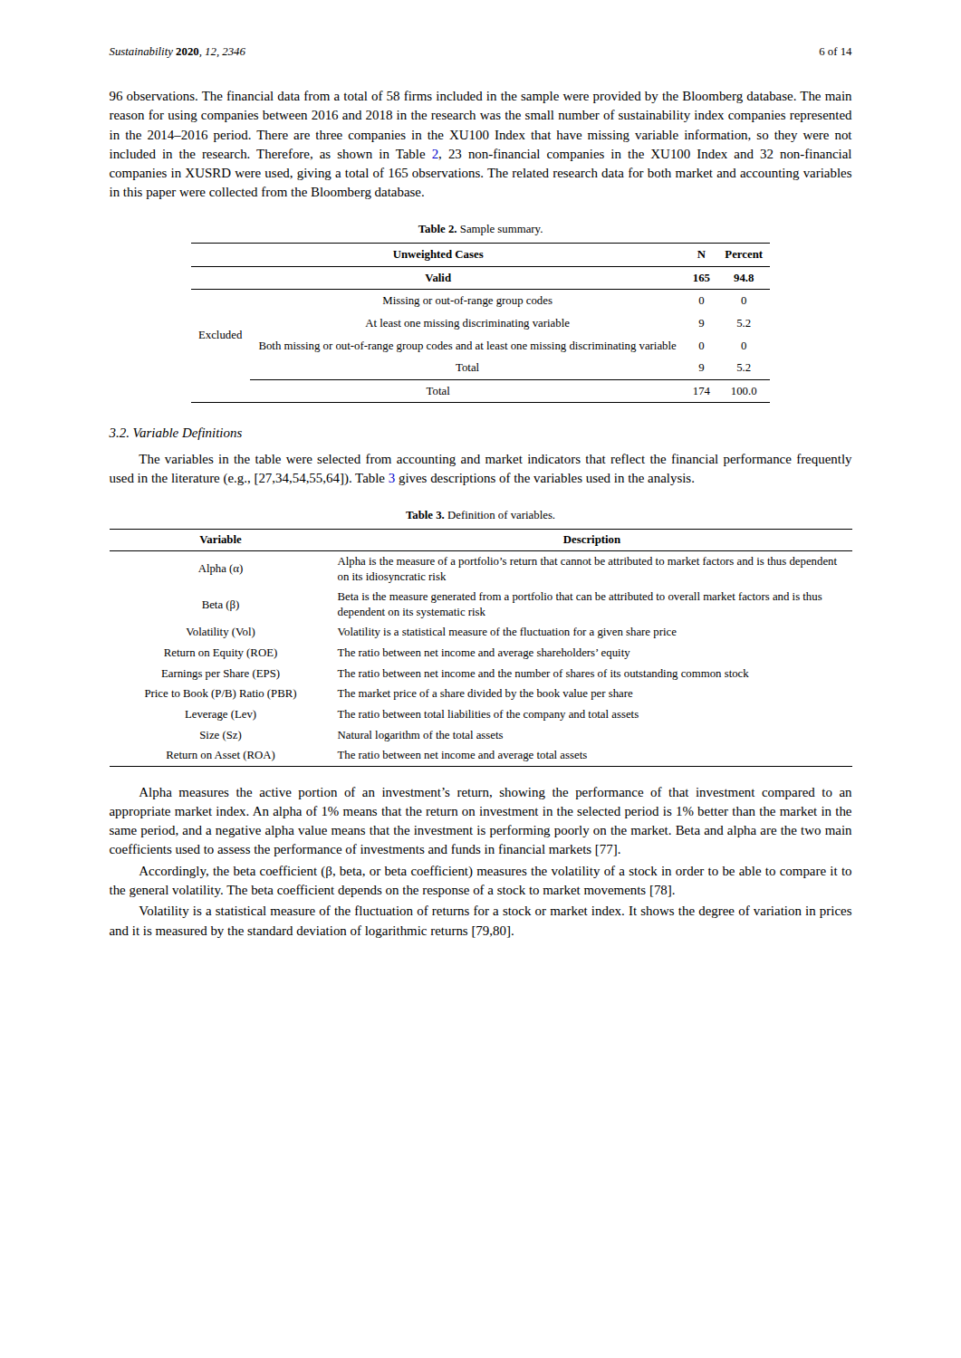Sustainability 2020, 12, 2346
6 of 14
96 observations. The financial data from a total of 58 firms included in the sample were provided by the Bloomberg database. The main reason for using companies between 2016 and 2018 in the research was the small number of sustainability index companies represented in the 2014–2016 period. There are three companies in the XU100 Index that have missing variable information, so they were not included in the research. Therefore, as shown in Table 2, 23 non-financial companies in the XU100 Index and 32 non-financial companies in XUSRD were used, giving a total of 165 observations. The related research data for both market and accounting variables in this paper were collected from the Bloomberg database.
Table 2. Sample summary.
| Unweighted Cases | N | Percent |
| --- | --- | --- |
| Valid | 165 | 94.8 |
| Excluded | Missing or out-of-range group codes | 0 | 0 |
| At least one missing discriminating variable | 9 | 5.2 |
| Both missing or out-of-range group codes and at least one missing discriminating variable | 0 | 0 |
| Total | 9 | 5.2 |
| Total | 174 | 100.0 |
3.2. Variable Definitions
The variables in the table were selected from accounting and market indicators that reflect the financial performance frequently used in the literature (e.g., [27,34,54,55,64]). Table 3 gives descriptions of the variables used in the analysis.
Table 3. Definition of variables.
| Variable | Description |
| --- | --- |
| Alpha (α) | Alpha is the measure of a portfolio’s return that cannot be attributed to market factors and is thus dependent on its idiosyncratic risk |
| Beta (β) | Beta is the measure generated from a portfolio that can be attributed to overall market factors and is thus dependent on its systematic risk |
| Volatility (Vol) | Volatility is a statistical measure of the fluctuation for a given share price |
| Return on Equity (ROE) | The ratio between net income and average shareholders’ equity |
| Earnings per Share (EPS) | The ratio between net income and the number of shares of its outstanding common stock |
| Price to Book (P/B) Ratio (PBR) | The market price of a share divided by the book value per share |
| Leverage (Lev) | The ratio between total liabilities of the company and total assets |
| Size (Sz) | Natural logarithm of the total assets |
| Return on Asset (ROA) | The ratio between net income and average total assets |
Alpha measures the active portion of an investment’s return, showing the performance of that investment compared to an appropriate market index. An alpha of 1% means that the return on investment in the selected period is 1% better than the market in the same period, and a negative alpha value means that the investment is performing poorly on the market. Beta and alpha are the two main coefficients used to assess the performance of investments and funds in financial markets [77].
Accordingly, the beta coefficient (β, beta, or beta coefficient) measures the volatility of a stock in order to be able to compare it to the general volatility. The beta coefficient depends on the response of a stock to market movements [78].
Volatility is a statistical measure of the fluctuation of returns for a stock or market index. It shows the degree of variation in prices and it is measured by the standard deviation of logarithmic returns [79,80].